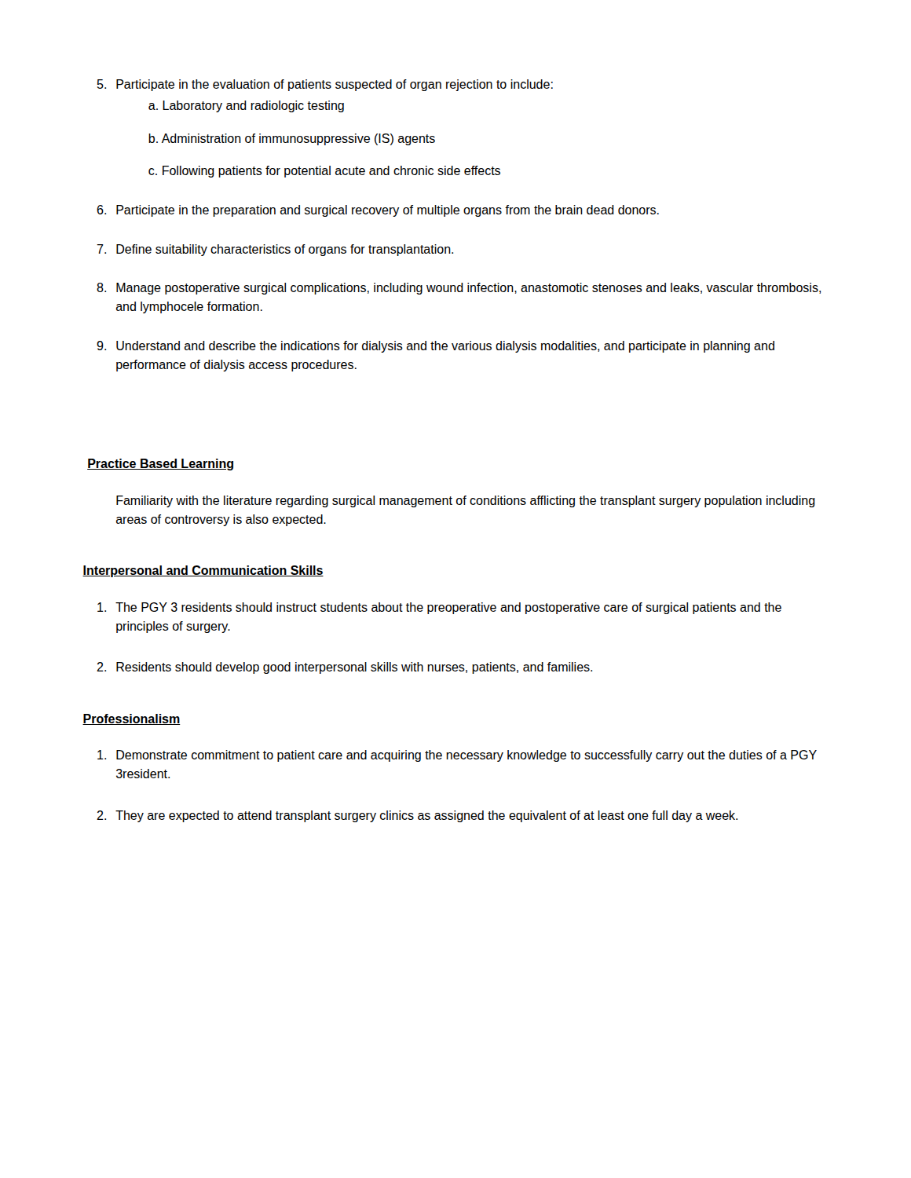Participate in the evaluation of patients suspected of organ rejection to include:
a. Laboratory and radiologic testing
b. Administration of immunosuppressive (IS) agents
c. Following patients for potential acute and chronic side effects
Participate in the preparation and surgical recovery of multiple organs from the brain dead donors.
Define suitability characteristics of organs for transplantation.
Manage postoperative surgical complications, including wound infection, anastomotic stenoses and leaks, vascular thrombosis, and lymphocele formation.
Understand and describe the indications for dialysis and the various dialysis modalities, and participate in planning and performance of dialysis access procedures.
Practice Based Learning
Familiarity with the literature regarding surgical management of conditions afflicting the transplant surgery population including areas of controversy is also expected.
Interpersonal and Communication Skills
The PGY 3 residents should instruct students about the preoperative and postoperative care of surgical patients and the principles of surgery.
Residents should develop good interpersonal skills with nurses, patients, and families.
Professionalism
Demonstrate commitment to patient care and acquiring the necessary knowledge to successfully carry out the duties of a PGY 3resident.
They are expected to attend transplant surgery clinics as assigned the equivalent of at least one full day a week.